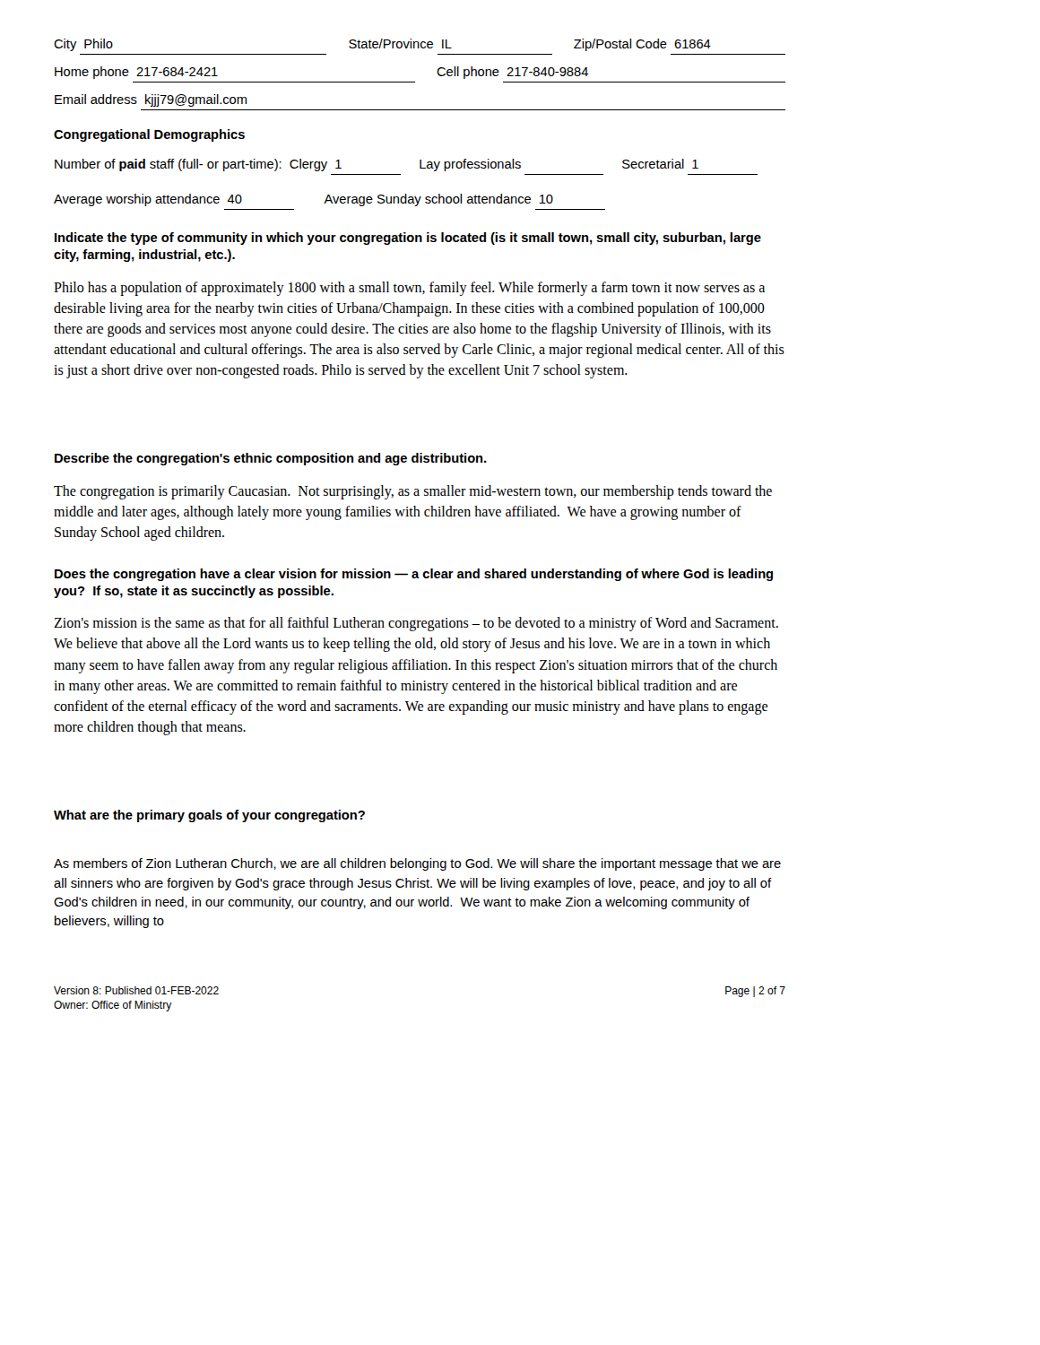City Philo State/Province IL Zip/Postal Code 61864
Home phone 217-684-2421 Cell phone 217-840-9884
Email address kjjj79@gmail.com
Congregational Demographics
Number of paid staff (full- or part-time): Clergy 1 Lay professionals Secretarial 1
Average worship attendance 40 Average Sunday school attendance 10
Indicate the type of community in which your congregation is located (is it small town, small city, suburban, large city, farming, industrial, etc.).
Philo has a population of approximately 1800 with a small town, family feel. While formerly a farm town it now serves as a desirable living area for the nearby twin cities of Urbana/Champaign. In these cities with a combined population of 100,000 there are goods and services most anyone could desire. The cities are also home to the flagship University of Illinois, with its attendant educational and cultural offerings. The area is also served by Carle Clinic, a major regional medical center. All of this is just a short drive over non-congested roads. Philo is served by the excellent Unit 7 school system.
Describe the congregation's ethnic composition and age distribution.
The congregation is primarily Caucasian. Not surprisingly, as a smaller mid-western town, our membership tends toward the middle and later ages, although lately more young families with children have affiliated. We have a growing number of Sunday School aged children.
Does the congregation have a clear vision for mission — a clear and shared understanding of where God is leading you? If so, state it as succinctly as possible.
Zion's mission is the same as that for all faithful Lutheran congregations – to be devoted to a ministry of Word and Sacrament. We believe that above all the Lord wants us to keep telling the old, old story of Jesus and his love. We are in a town in which many seem to have fallen away from any regular religious affiliation. In this respect Zion's situation mirrors that of the church in many other areas. We are committed to remain faithful to ministry centered in the historical biblical tradition and are confident of the eternal efficacy of the word and sacraments. We are expanding our music ministry and have plans to engage more children though that means.
What are the primary goals of your congregation?
As members of Zion Lutheran Church, we are all children belonging to God. We will share the important message that we are all sinners who are forgiven by God's grace through Jesus Christ. We will be living examples of love, peace, and joy to all of God's children in need, in our community, our country, and our world. We want to make Zion a welcoming community of believers, willing to
Version 8: Published 01-FEB-2022
Owner: Office of Ministry
Page | 2 of 7